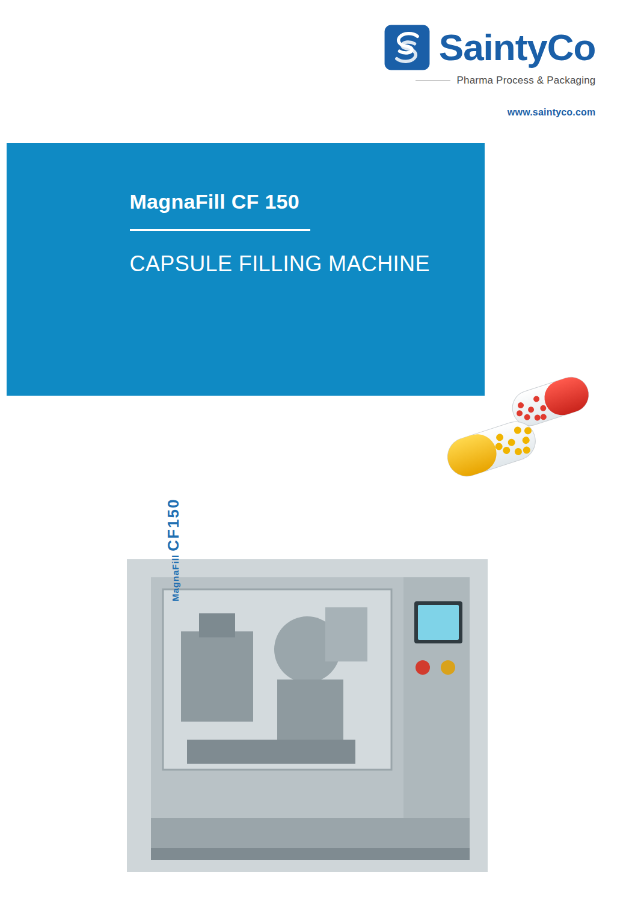SaintyCo
Pharma Process & Packaging
www.saintyco.com
MagnaFill CF 150
CAPSULE FILLING MACHINE
MagnaFill CF150